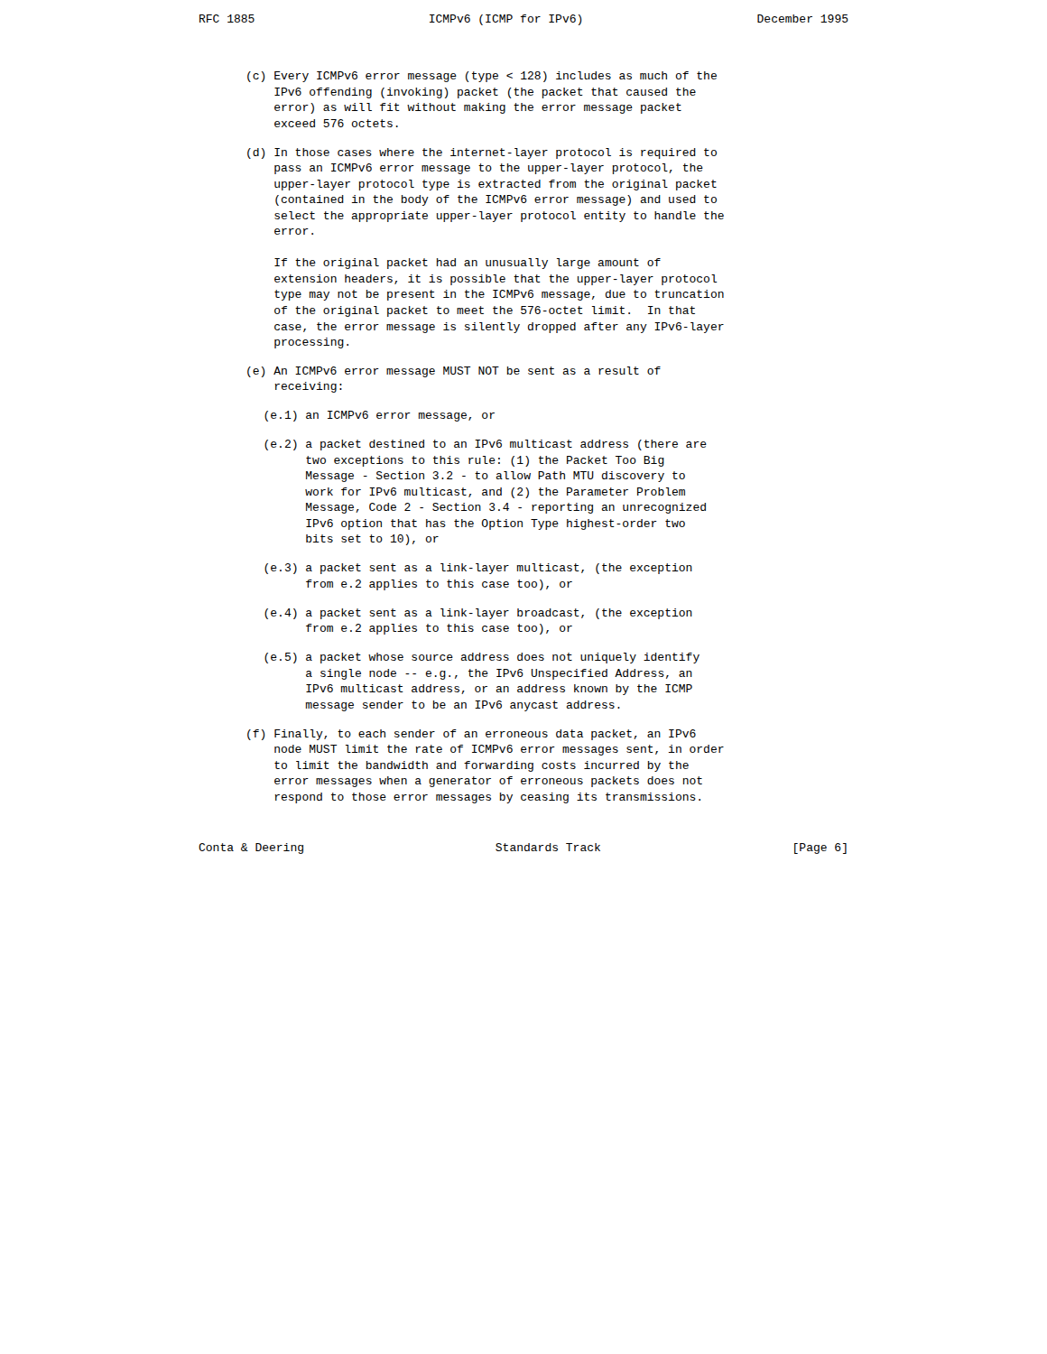RFC 1885 ICMPv6 (ICMP for IPv6) December 1995
(c) Every ICMPv6 error message (type < 128) includes as much of the
    IPv6 offending (invoking) packet (the packet that caused the
    error) as will fit without making the error message packet
    exceed 576 octets.
(d) In those cases where the internet-layer protocol is required to
    pass an ICMPv6 error message to the upper-layer protocol, the
    upper-layer protocol type is extracted from the original packet
    (contained in the body of the ICMPv6 error message) and used to
    select the appropriate upper-layer protocol entity to handle the
    error.

    If the original packet had an unusually large amount of
    extension headers, it is possible that the upper-layer protocol
    type may not be present in the ICMPv6 message, due to truncation
    of the original packet to meet the 576-octet limit.  In that
    case, the error message is silently dropped after any IPv6-layer
    processing.
(e) An ICMPv6 error message MUST NOT be sent as a result of
    receiving:
(e.1) an ICMPv6 error message, or
(e.2) a packet destined to an IPv6 multicast address (there are
      two exceptions to this rule: (1) the Packet Too Big
      Message - Section 3.2 - to allow Path MTU discovery to
      work for IPv6 multicast, and (2) the Parameter Problem
      Message, Code 2 - Section 3.4 - reporting an unrecognized
      IPv6 option that has the Option Type highest-order two
      bits set to 10), or
(e.3) a packet sent as a link-layer multicast, (the exception
      from e.2 applies to this case too), or
(e.4) a packet sent as a link-layer broadcast, (the exception
      from e.2 applies to this case too), or
(e.5) a packet whose source address does not uniquely identify
      a single node -- e.g., the IPv6 Unspecified Address, an
      IPv6 multicast address, or an address known by the ICMP
      message sender to be an IPv6 anycast address.
(f) Finally, to each sender of an erroneous data packet, an IPv6
    node MUST limit the rate of ICMPv6 error messages sent, in order
    to limit the bandwidth and forwarding costs incurred by the
    error messages when a generator of erroneous packets does not
    respond to those error messages by ceasing its transmissions.
Conta & Deering Standards Track [Page 6]